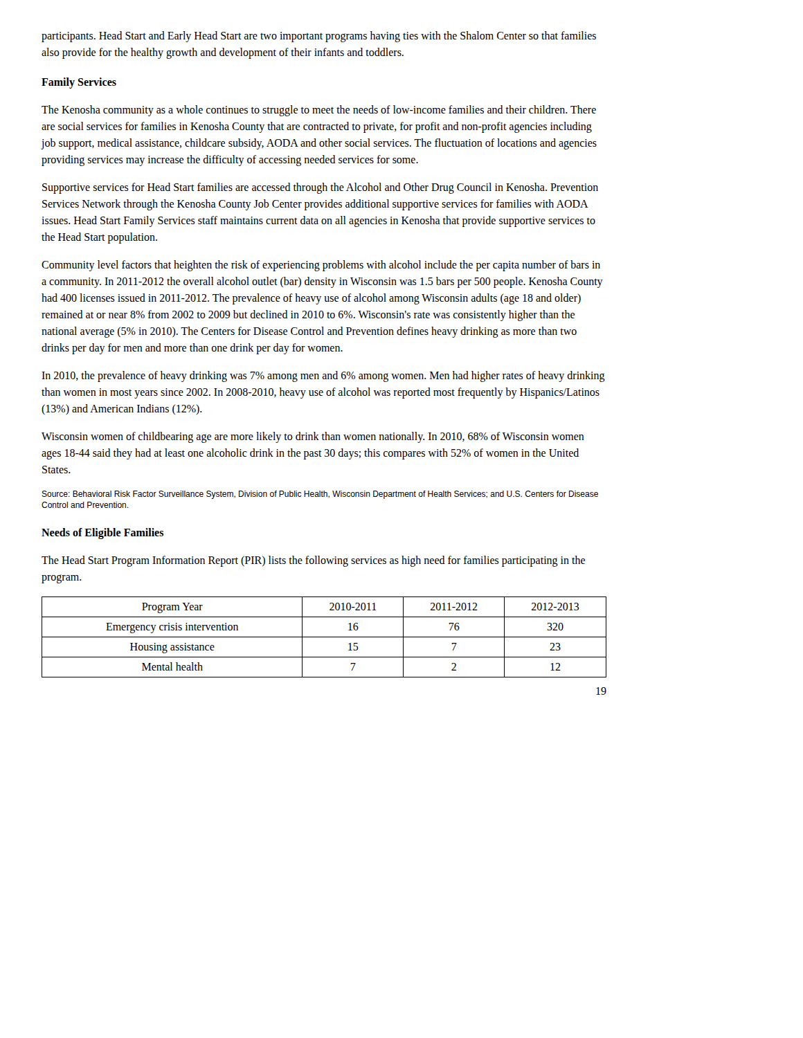participants. Head Start and Early Head Start are two important programs having ties with the Shalom Center so that families also provide for the healthy growth and development of their infants and toddlers.
Family Services
The Kenosha community as a whole continues to struggle to meet the needs of low-income families and their children. There are social services for families in Kenosha County that are contracted to private, for profit and non-profit agencies including job support, medical assistance, childcare subsidy, AODA and other social services. The fluctuation of locations and agencies providing services may increase the difficulty of accessing needed services for some.
Supportive services for Head Start families are accessed through the Alcohol and Other Drug Council in Kenosha. Prevention Services Network through the Kenosha County Job Center provides additional supportive services for families with AODA issues. Head Start Family Services staff maintains current data on all agencies in Kenosha that provide supportive services to the Head Start population.
Community level factors that heighten the risk of experiencing problems with alcohol include the per capita number of bars in a community. In 2011-2012 the overall alcohol outlet (bar) density in Wisconsin was 1.5 bars per 500 people. Kenosha County had 400 licenses issued in 2011-2012. The prevalence of heavy use of alcohol among Wisconsin adults (age 18 and older) remained at or near 8% from 2002 to 2009 but declined in 2010 to 6%. Wisconsin's rate was consistently higher than the national average (5% in 2010). The Centers for Disease Control and Prevention defines heavy drinking as more than two drinks per day for men and more than one drink per day for women.
In 2010, the prevalence of heavy drinking was 7% among men and 6% among women. Men had higher rates of heavy drinking than women in most years since 2002. In 2008-2010, heavy use of alcohol was reported most frequently by Hispanics/Latinos (13%) and American Indians (12%).
Wisconsin women of childbearing age are more likely to drink than women nationally. In 2010, 68% of Wisconsin women ages 18-44 said they had at least one alcoholic drink in the past 30 days; this compares with 52% of women in the United States.
Source: Behavioral Risk Factor Surveillance System, Division of Public Health, Wisconsin Department of Health Services; and U.S. Centers for Disease Control and Prevention.
Needs of Eligible Families
The Head Start Program Information Report (PIR) lists the following services as high need for families participating in the program.
| Program Year | 2010-2011 | 2011-2012 | 2012-2013 |
| Emergency crisis intervention | 16 | 76 | 320 |
| Housing assistance | 15 | 7 | 23 |
| Mental health | 7 | 2 | 12 |
19